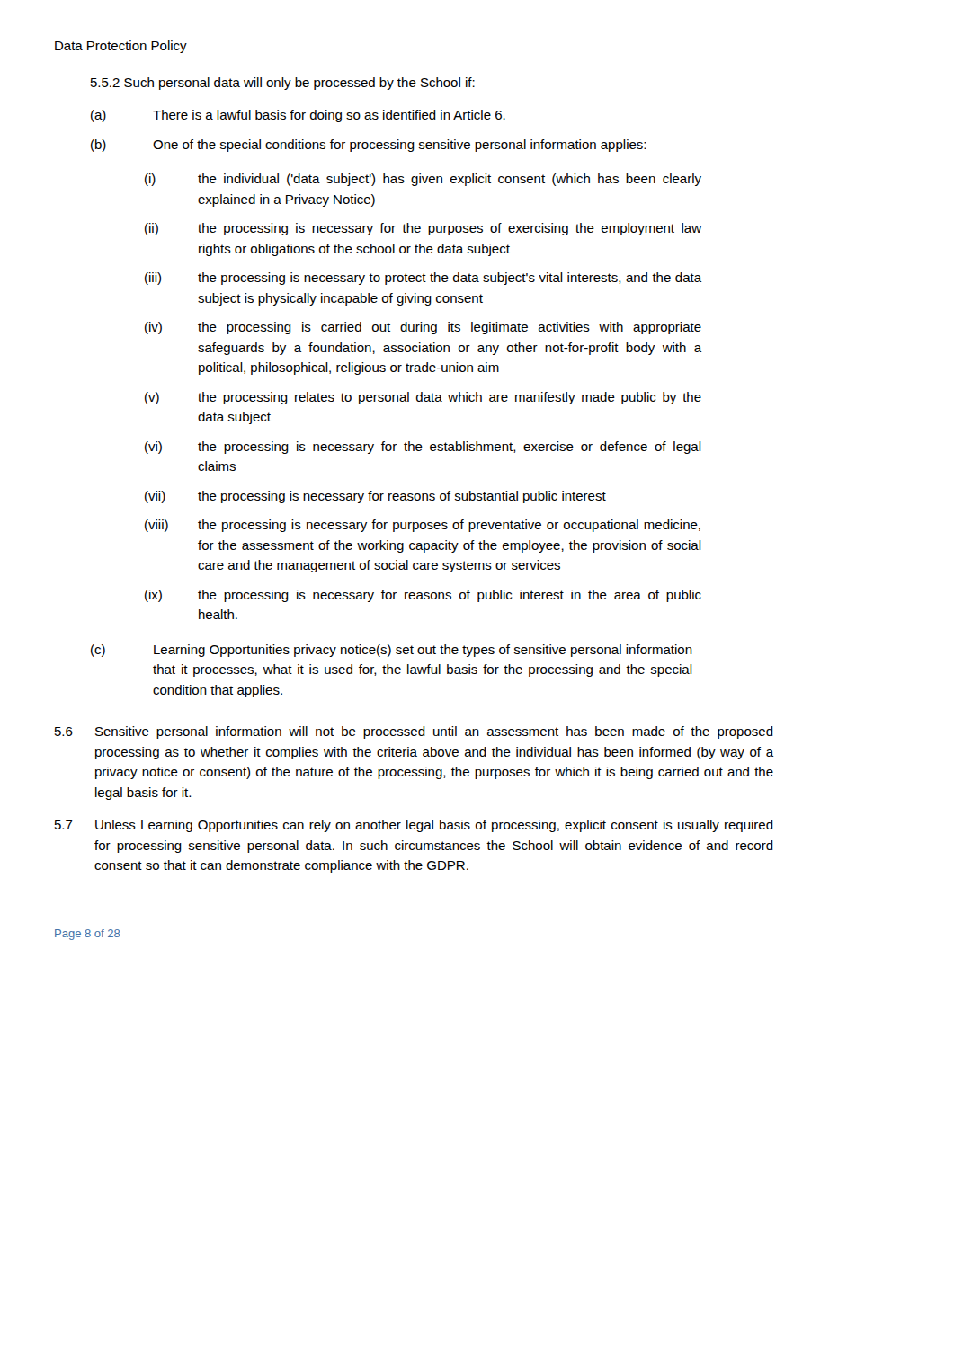Data Protection Policy
5.5.2 Such personal data will only be processed by the School if:
| (a) | There is a lawful basis for doing so as identified in Article 6. |
| (b) | One of the special conditions for processing sensitive personal information applies: |
| (i) | the individual ('data subject') has given explicit consent (which has been clearly explained in a Privacy Notice) |
| (ii) | the processing is necessary for the purposes of exercising the employment law rights or obligations of the school or the data subject |
| (iii) | the processing is necessary to protect the data subject's vital interests, and the data subject is physically incapable of giving consent |
| (iv) | the processing is carried out during its legitimate activities with appropriate safeguards by a foundation, association or any other not-for-profit body with a political, philosophical, religious or trade-union aim |
| (v) | the processing relates to personal data which are manifestly made public by the data subject |
| (vi) | the processing is necessary for the establishment, exercise or defence of legal claims |
| (vii) | the processing is necessary for reasons of substantial public interest |
| (viii) | the processing is necessary for purposes of preventative or occupational medicine, for the assessment of the working capacity of the employee, the provision of social care and the management of social care systems or services |
| (ix) | the processing is necessary for reasons of public interest in the area of public health. |
| (c) | Learning Opportunities privacy notice(s) set out the types of sensitive personal information that it processes, what it is used for, the lawful basis for the processing and the special condition that applies. |
| 5.6 | Sensitive personal information will not be processed until an assessment has been made of the proposed processing as to whether it complies with the criteria above and the individual has been informed (by way of a privacy notice or consent) of the nature of the processing, the purposes for which it is being carried out and the legal basis for it. |
| 5.7 | Unless Learning Opportunities can rely on another legal basis of processing, explicit consent is usually required for processing sensitive personal data. In such circumstances the School will obtain evidence of and record consent so that it can demonstrate compliance with the GDPR. |
Page 8 of 28